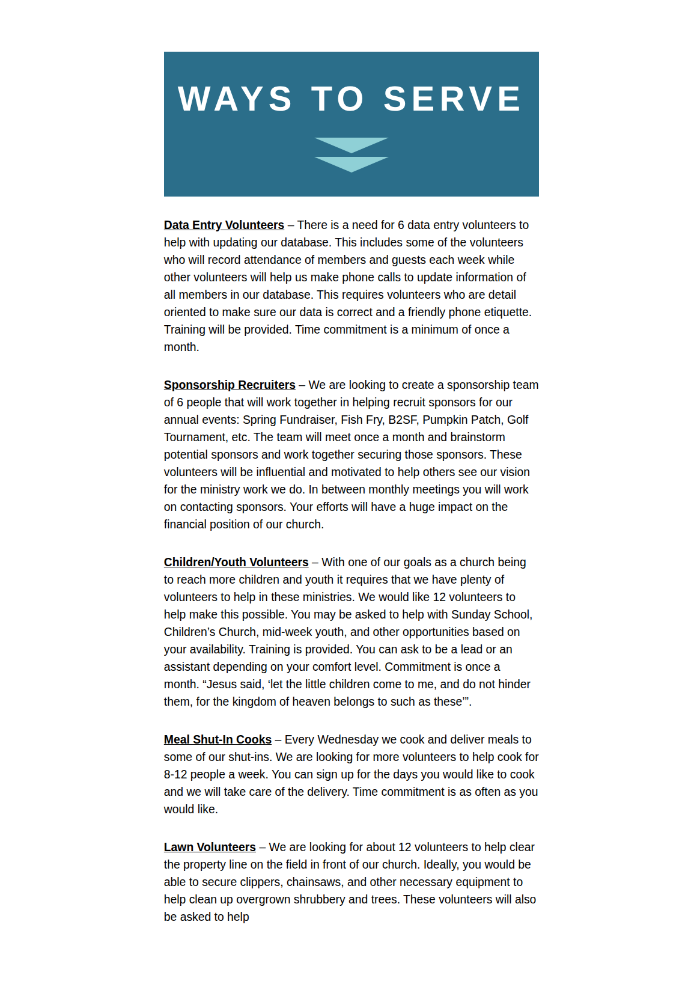WAYS TO SERVE
Data Entry Volunteers – There is a need for 6 data entry volunteers to help with updating our database. This includes some of the volunteers who will record attendance of members and guests each week while other volunteers will help us make phone calls to update information of all members in our database. This requires volunteers who are detail oriented to make sure our data is correct and a friendly phone etiquette. Training will be provided. Time commitment is a minimum of once a month.
Sponsorship Recruiters – We are looking to create a sponsorship team of 6 people that will work together in helping recruit sponsors for our annual events: Spring Fundraiser, Fish Fry, B2SF, Pumpkin Patch, Golf Tournament, etc. The team will meet once a month and brainstorm potential sponsors and work together securing those sponsors. These volunteers will be influential and motivated to help others see our vision for the ministry work we do. In between monthly meetings you will work on contacting sponsors. Your efforts will have a huge impact on the financial position of our church.
Children/Youth Volunteers – With one of our goals as a church being to reach more children and youth it requires that we have plenty of volunteers to help in these ministries. We would like 12 volunteers to help make this possible. You may be asked to help with Sunday School, Children’s Church, mid-week youth, and other opportunities based on your availability. Training is provided. You can ask to be a lead or an assistant depending on your comfort level. Commitment is once a month. “Jesus said, ‘let the little children come to me, and do not hinder them, for the kingdom of heaven belongs to such as these’”.
Meal Shut-In Cooks – Every Wednesday we cook and deliver meals to some of our shut-ins. We are looking for more volunteers to help cook for 8-12 people a week. You can sign up for the days you would like to cook and we will take care of the delivery. Time commitment is as often as you would like.
Lawn Volunteers – We are looking for about 12 volunteers to help clear the property line on the field in front of our church. Ideally, you would be able to secure clippers, chainsaws, and other necessary equipment to help clean up overgrown shrubbery and trees. These volunteers will also be asked to help